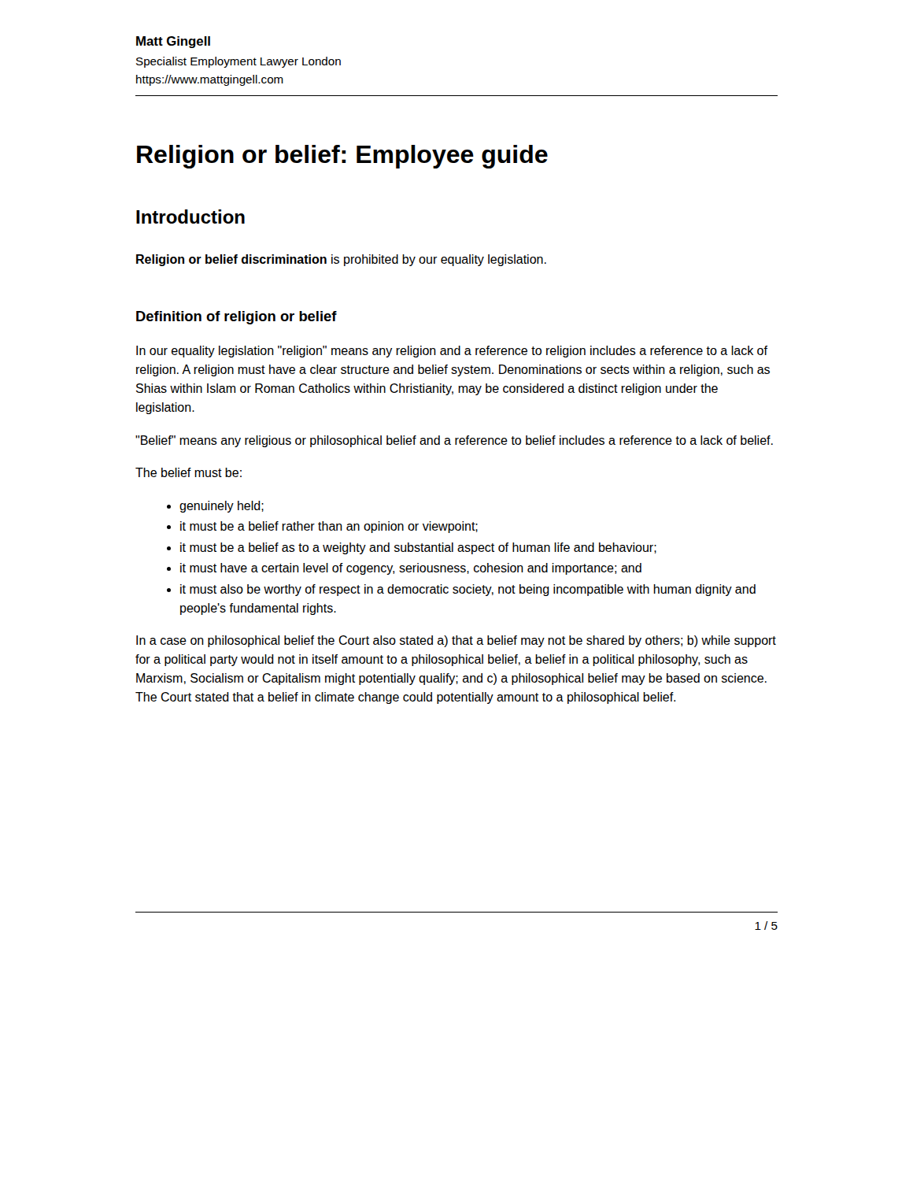Matt Gingell
Specialist Employment Lawyer London
https://www.mattgingell.com
Religion or belief: Employee guide
Introduction
Religion or belief discrimination is prohibited by our equality legislation.
Definition of religion or belief
In our equality legislation "religion" means any religion and a reference to religion includes a reference to a lack of religion. A religion must have a clear structure and belief system. Denominations or sects within a religion, such as Shias within Islam or Roman Catholics within Christianity, may be considered a distinct religion under the legislation.
"Belief" means any religious or philosophical belief and a reference to belief includes a reference to a lack of belief.
The belief must be:
genuinely held;
it must be a belief rather than an opinion or viewpoint;
it must be a belief as to a weighty and substantial aspect of human life and behaviour;
it must have a certain level of cogency, seriousness, cohesion and importance; and
it must also be worthy of respect in a democratic society, not being incompatible with human dignity and people's fundamental rights.
In a case on philosophical belief the Court also stated a) that a belief may not be shared by others; b) while support for a political party would not in itself amount to a philosophical belief, a belief in a political philosophy, such as Marxism, Socialism or Capitalism might potentially qualify; and c) a philosophical belief may be based on science. The Court stated that a belief in climate change could potentially amount to a philosophical belief.
1 / 5